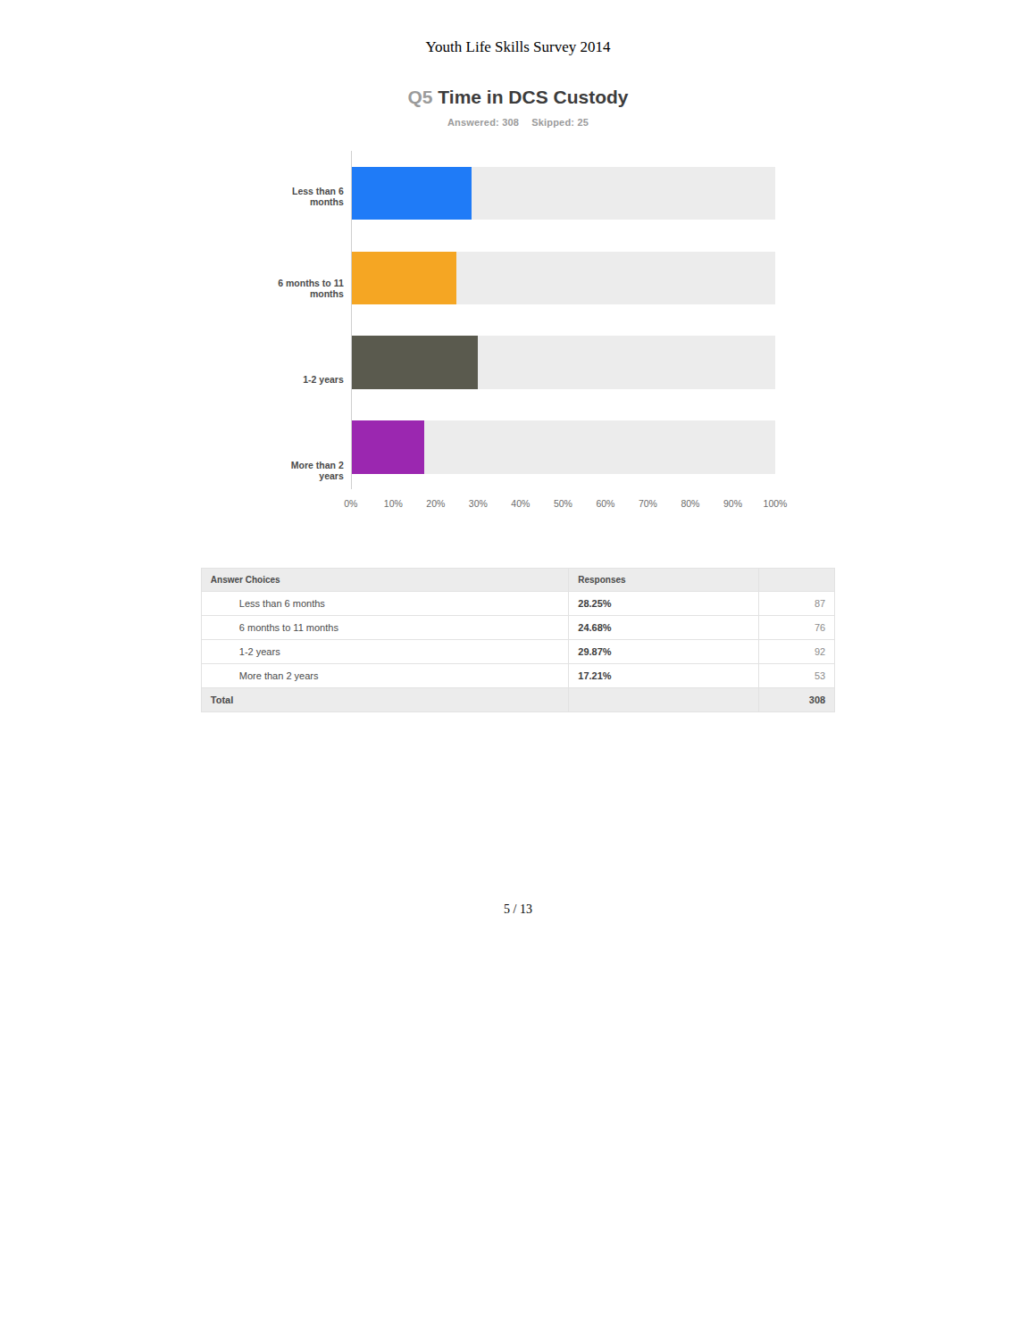Youth Life Skills Survey 2014
Q5 Time in DCS Custody
Answered: 308 Skipped: 25
Less than 6
months
6 months to 11
months
1-2 years
More than 2
years
0% 10% 20% 30% 40% 50% 60% 70% 80% 90% 100%
| Answer Choices | Responses | |
| --- | --- | --- |
| Less than 6 months | 28.25% | 87 |
| 6 months to 11 months | 24.68% | 76 |
| 1-2 years | 29.87% | 92 |
| More than 2 years | 17.21% | 53 |
| Total | | 308 |
5 / 13